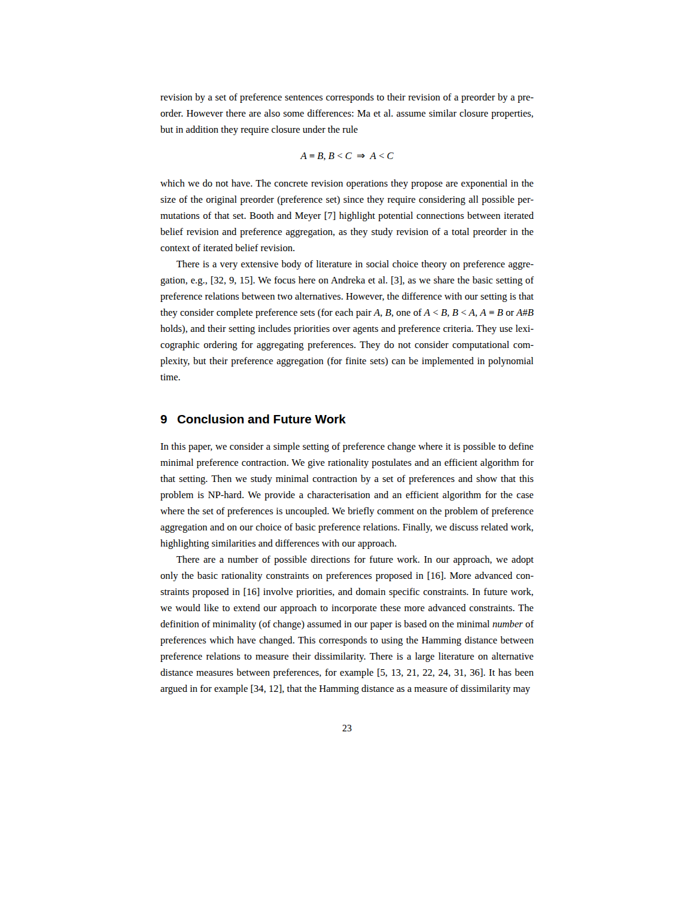revision by a set of preference sentences corresponds to their revision of a preorder by a preorder. However there are also some differences: Ma et al. assume similar closure properties, but in addition they require closure under the rule
A ≡ B, B < C ⇒ A < C
which we do not have. The concrete revision operations they propose are exponential in the size of the original preorder (preference set) since they require considering all possible permutations of that set. Booth and Meyer [7] highlight potential connections between iterated belief revision and preference aggregation, as they study revision of a total preorder in the context of iterated belief revision.
There is a very extensive body of literature in social choice theory on preference aggregation, e.g., [32, 9, 15]. We focus here on Andreka et al. [3], as we share the basic setting of preference relations between two alternatives. However, the difference with our setting is that they consider complete preference sets (for each pair A, B, one of A < B, B < A, A ≡ B or A#B holds), and their setting includes priorities over agents and preference criteria. They use lexicographic ordering for aggregating preferences. They do not consider computational complexity, but their preference aggregation (for finite sets) can be implemented in polynomial time.
9 Conclusion and Future Work
In this paper, we consider a simple setting of preference change where it is possible to define minimal preference contraction. We give rationality postulates and an efficient algorithm for that setting. Then we study minimal contraction by a set of preferences and show that this problem is NP-hard. We provide a characterisation and an efficient algorithm for the case where the set of preferences is uncoupled. We briefly comment on the problem of preference aggregation and on our choice of basic preference relations. Finally, we discuss related work, highlighting similarities and differences with our approach.
There are a number of possible directions for future work. In our approach, we adopt only the basic rationality constraints on preferences proposed in [16]. More advanced constraints proposed in [16] involve priorities, and domain specific constraints. In future work, we would like to extend our approach to incorporate these more advanced constraints. The definition of minimality (of change) assumed in our paper is based on the minimal number of preferences which have changed. This corresponds to using the Hamming distance between preference relations to measure their dissimilarity. There is a large literature on alternative distance measures between preferences, for example [5, 13, 21, 22, 24, 31, 36]. It has been argued in for example [34, 12], that the Hamming distance as a measure of dissimilarity may
23